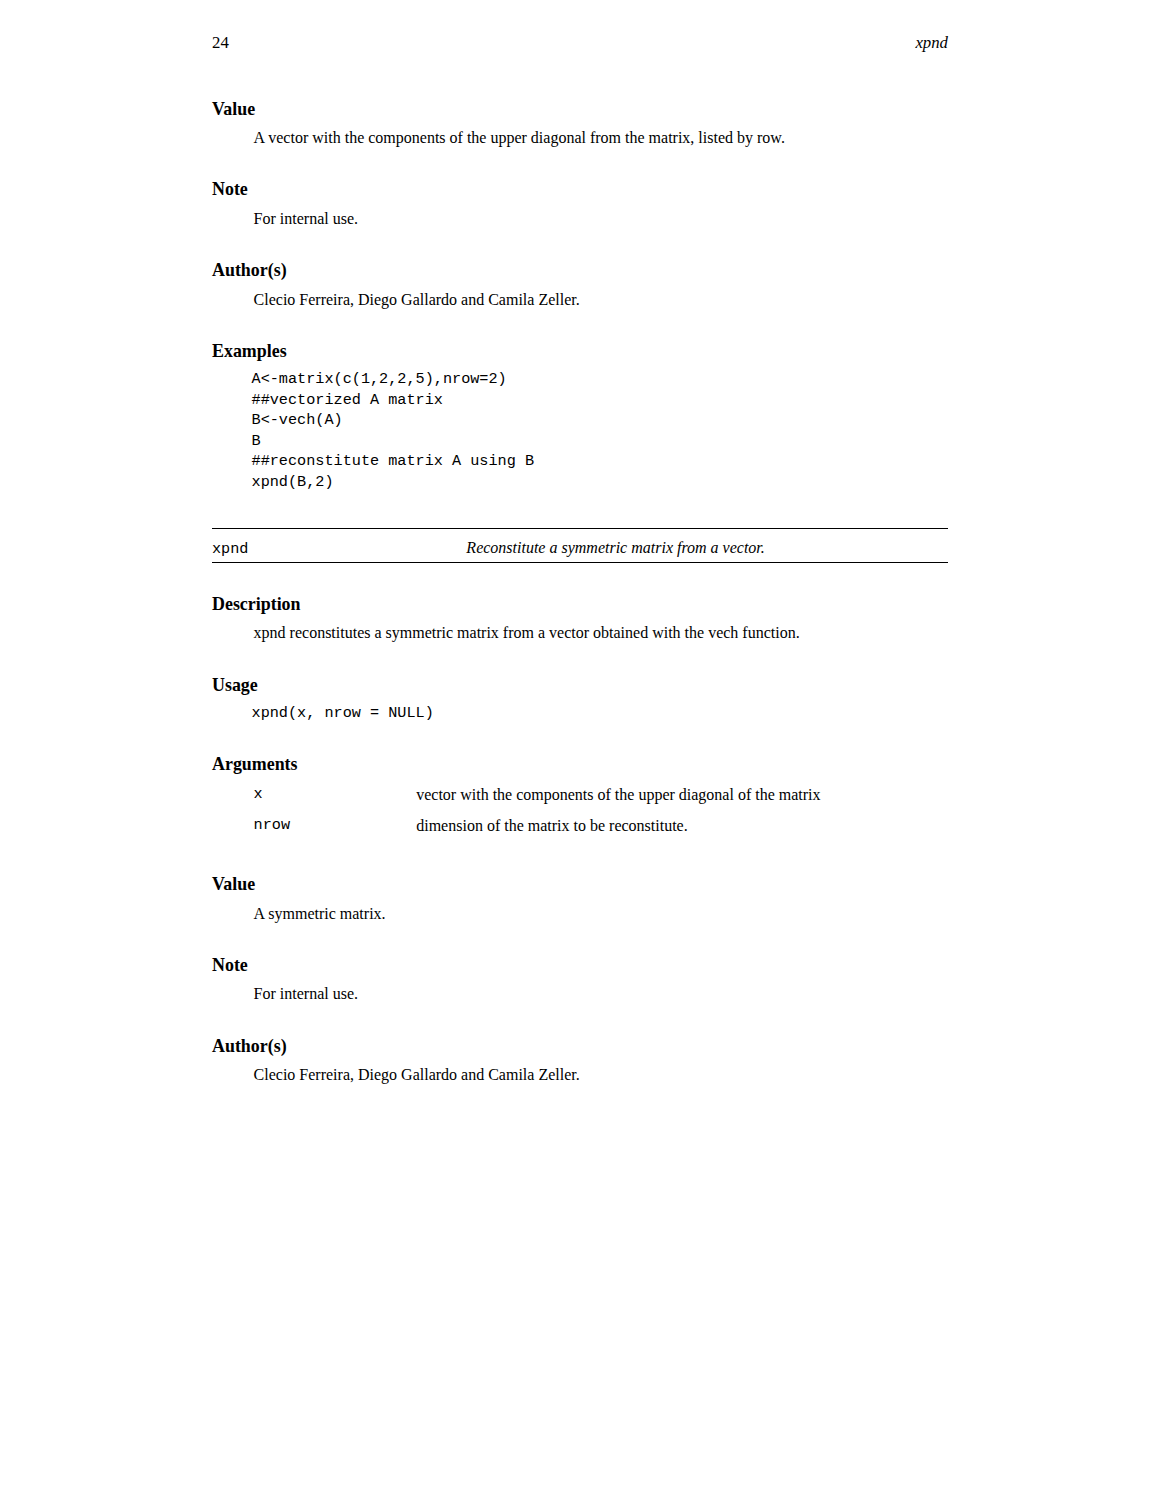24 xpnd
Value
A vector with the components of the upper diagonal from the matrix, listed by row.
Note
For internal use.
Author(s)
Clecio Ferreira, Diego Gallardo and Camila Zeller.
Examples
A<-matrix(c(1,2,2,5),nrow=2)
##vectorized A matrix
B<-vech(A)
B
##reconstitute matrix A using B
xpnd(B,2)
xpnd Reconstitute a symmetric matrix from a vector.
Description
xpnd reconstitutes a symmetric matrix from a vector obtained with the vech function.
Usage
xpnd(x, nrow = NULL)
Arguments
| x | vector with the components of the upper diagonal of the matrix |
| nrow | dimension of the matrix to be reconstitute. |
Value
A symmetric matrix.
Note
For internal use.
Author(s)
Clecio Ferreira, Diego Gallardo and Camila Zeller.